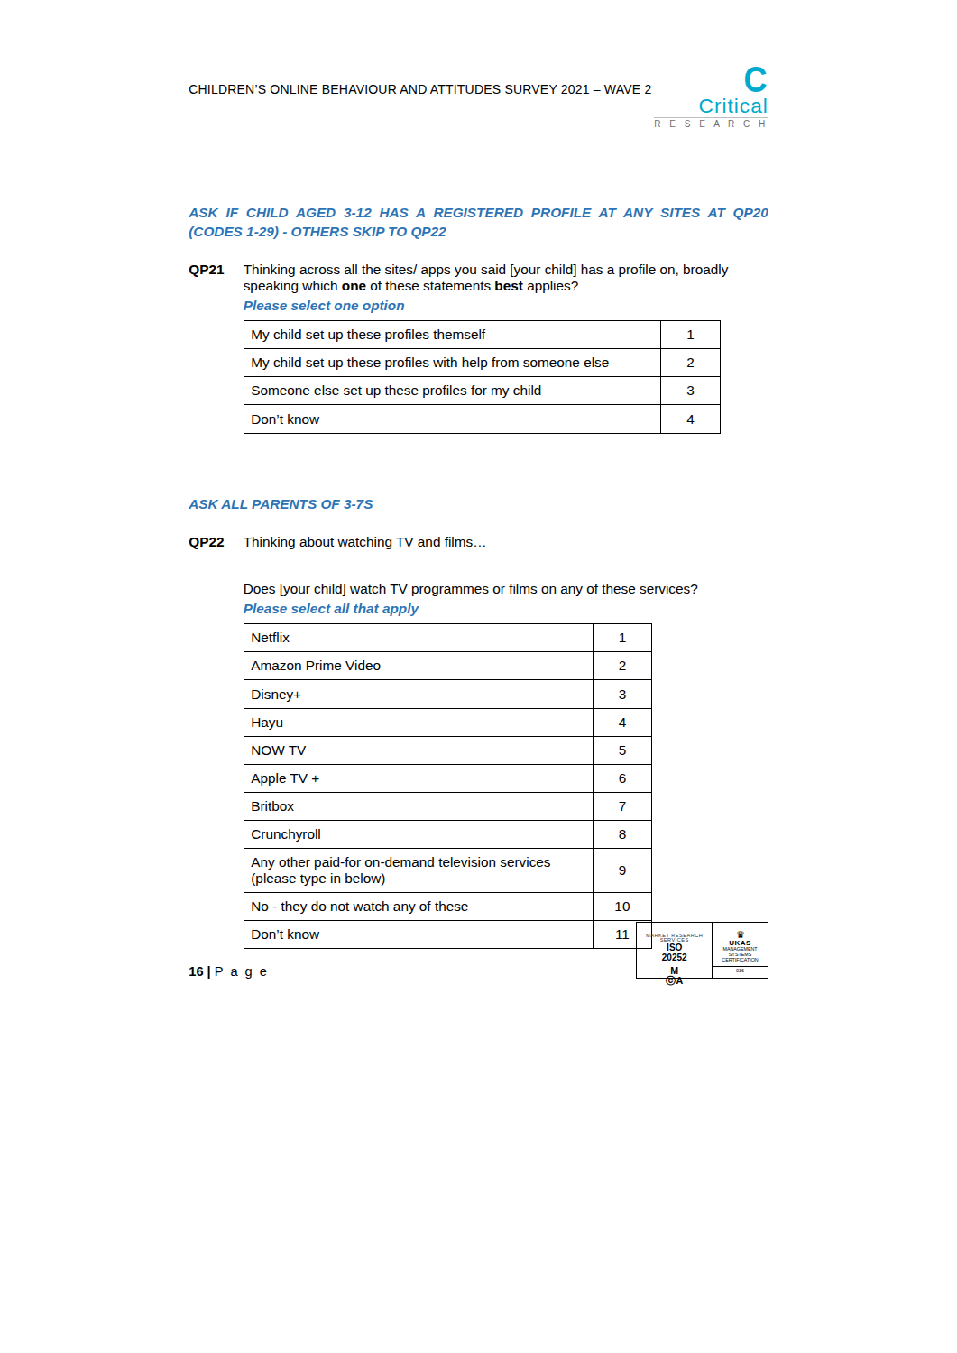CHILDREN’S ONLINE BEHAVIOUR AND ATTITUDES SURVEY 2021 – WAVE 2
C
Critical
R E S E A R C H
ASK IF CHILD AGED 3-12 HAS A REGISTERED PROFILE AT ANY SITES AT QP20 (CODES 1-29) - OTHERS SKIP TO QP22
QP21
Thinking across all the sites/ apps you said [your child] has a profile on, broadly speaking which one of these statements best applies?
Please select one option
| My child set up these profiles themself | 1 |
| My child set up these profiles with help from someone else | 2 |
| Someone else set up these profiles for my child | 3 |
| Don’t know | 4 |
ASK ALL PARENTS OF 3-7s
QP22
Thinking about watching TV and films…
Does [your child] watch TV programmes or films on any of these services?
Please select all that apply
| Netflix | 1 |
| Amazon Prime Video | 2 |
| Disney+ | 3 |
| Hayu | 4 |
| NOW TV | 5 |
| Apple TV + | 6 |
| Britbox | 7 |
| Crunchyroll | 8 |
| Any other paid-for on-demand television services (please type in below) | 9 |
| No - they do not watch any of these | 10 |
| Don’t know | 11 |
16 | P a g e
MARKET RESEARCH SERVICES
ISO
20252
M
ⓒA
♛
UKAS
MANAGEMENT
SYSTEMS
CERTIFICATION
036